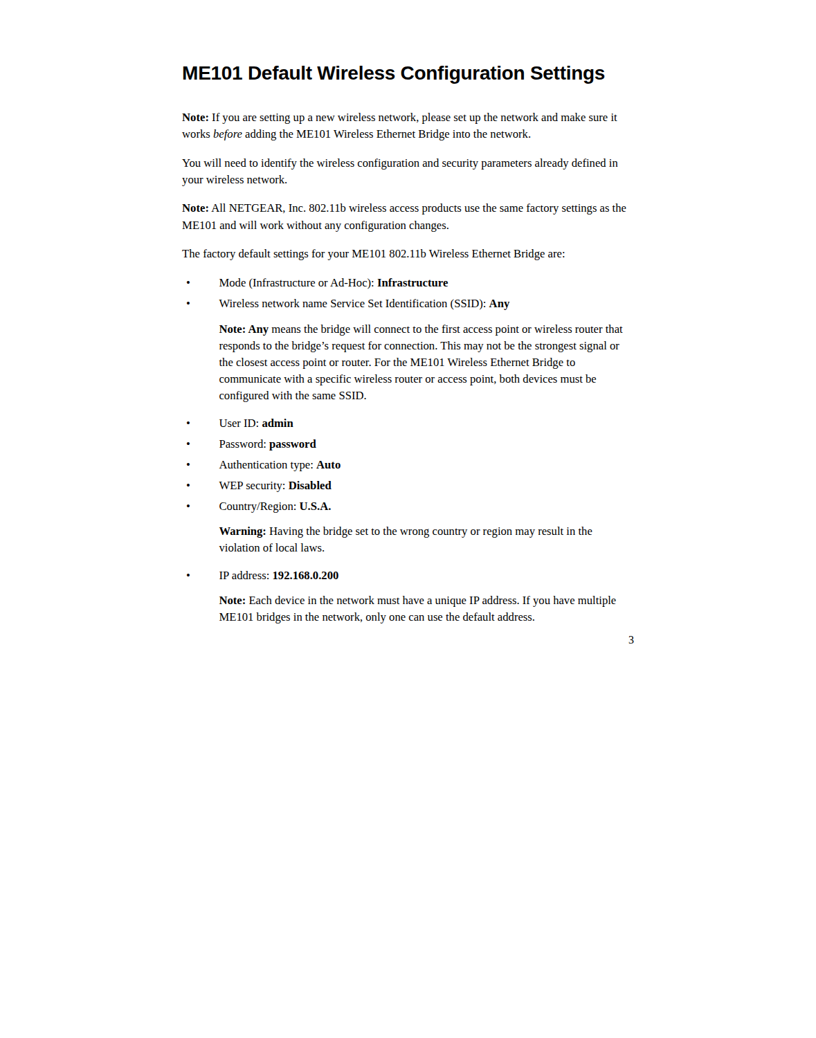ME101 Default Wireless Configuration Settings
Note: If you are setting up a new wireless network, please set up the network and make sure it works before adding the ME101 Wireless Ethernet Bridge into the network.
You will need to identify the wireless configuration and security parameters already defined in your wireless network.
Note: All NETGEAR, Inc. 802.11b wireless access products use the same factory settings as the ME101 and will work without any configuration changes.
The factory default settings for your ME101 802.11b Wireless Ethernet Bridge are:
Mode (Infrastructure or Ad-Hoc): Infrastructure
Wireless network name Service Set Identification (SSID): Any
Note: Any means the bridge will connect to the first access point or wireless router that responds to the bridge’s request for connection. This may not be the strongest signal or the closest access point or router. For the ME101 Wireless Ethernet Bridge to communicate with a specific wireless router or access point, both devices must be configured with the same SSID.
User ID: admin
Password: password
Authentication type: Auto
WEP security: Disabled
Country/Region: U.S.A.
Warning: Having the bridge set to the wrong country or region may result in the violation of local laws.
IP address: 192.168.0.200
Note: Each device in the network must have a unique IP address. If you have multiple ME101 bridges in the network, only one can use the default address.
3